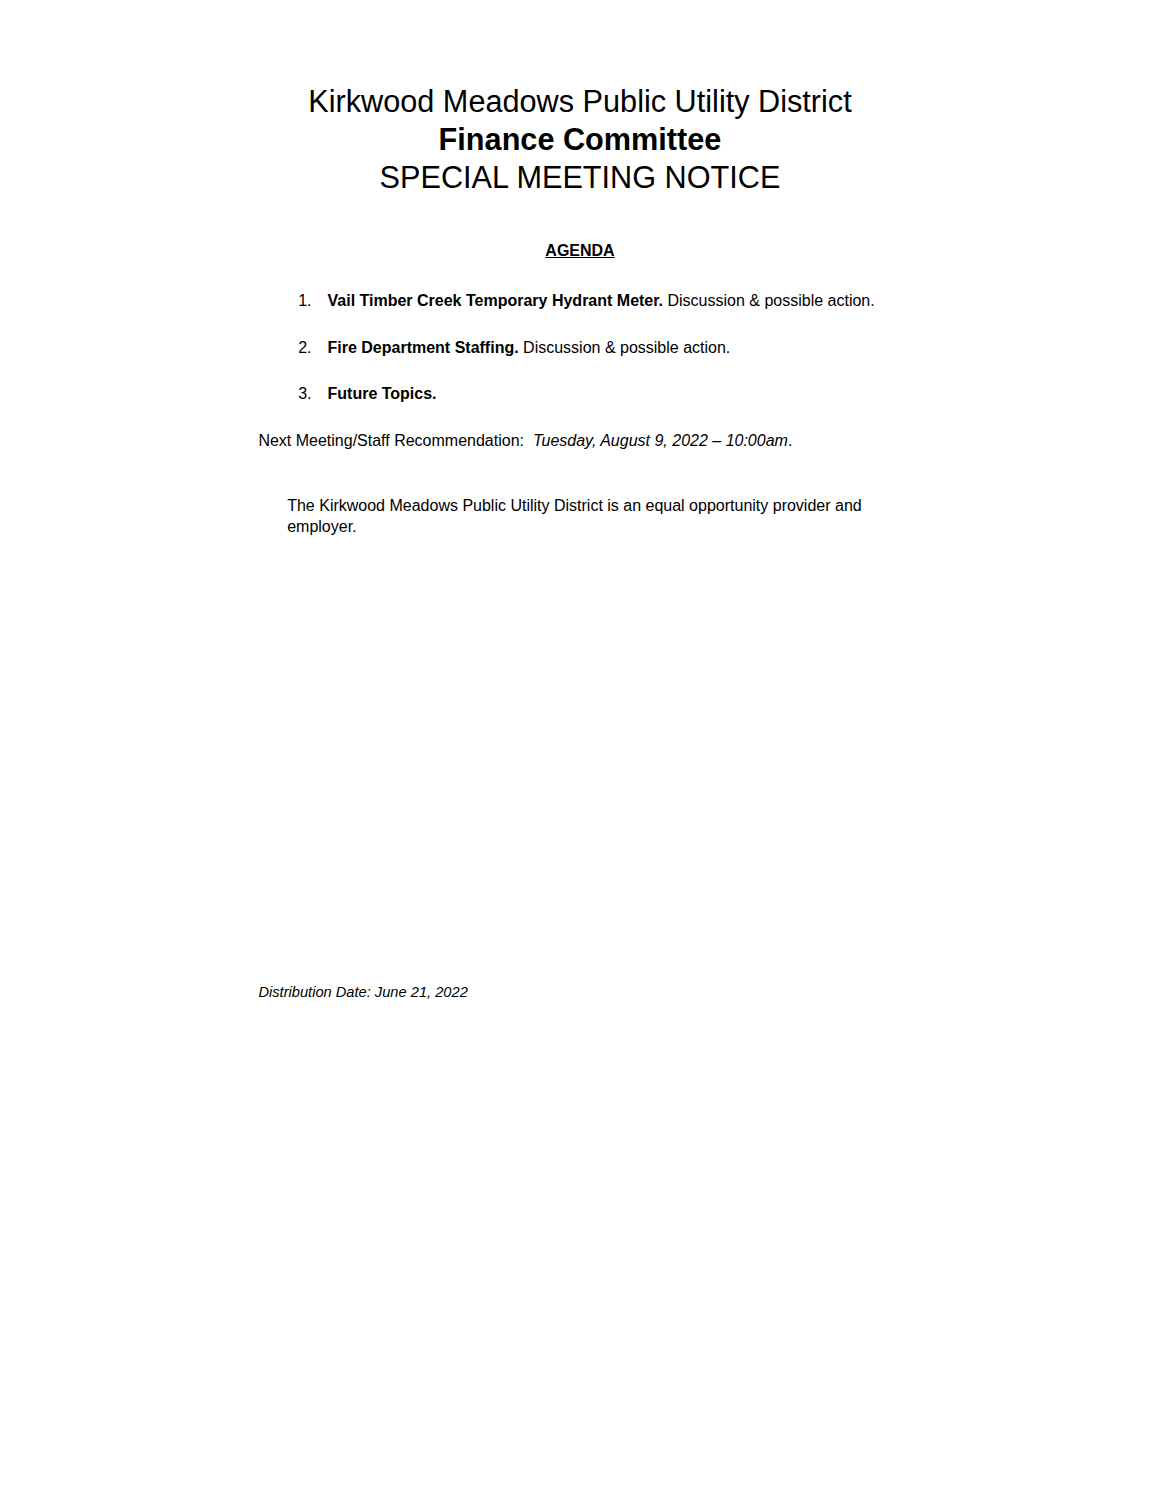Kirkwood Meadows Public Utility District
Finance Committee
SPECIAL MEETING NOTICE
AGENDA
Vail Timber Creek Temporary Hydrant Meter. Discussion & possible action.
Fire Department Staffing. Discussion & possible action.
Future Topics.
Next Meeting/Staff Recommendation: Tuesday, August 9, 2022 – 10:00am.
The Kirkwood Meadows Public Utility District is an equal opportunity provider and employer.
Distribution Date: June 21, 2022